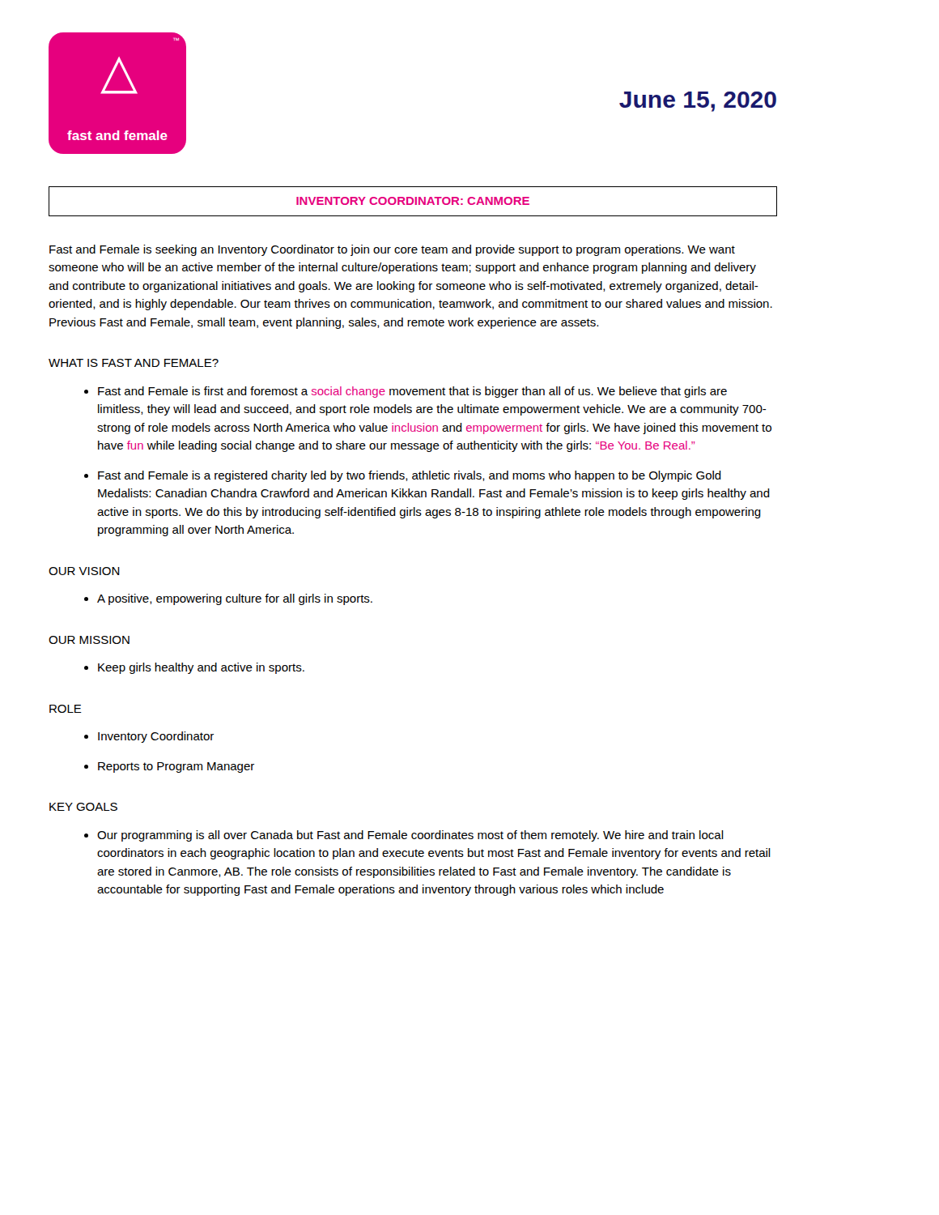™
△
fast and female
June 15, 2020
INVENTORY COORDINATOR: CANMORE
Fast and Female is seeking an Inventory Coordinator to join our core team and provide support to program operations. We want someone who will be an active member of the internal culture/operations team; support and enhance program planning and delivery and contribute to organizational initiatives and goals. We are looking for someone who is self-motivated, extremely organized, detail-oriented, and is highly dependable. Our team thrives on communication, teamwork, and commitment to our shared values and mission. Previous Fast and Female, small team, event planning, sales, and remote work experience are assets.
WHAT IS FAST AND FEMALE?
Fast and Female is first and foremost a social change movement that is bigger than all of us. We believe that girls are limitless, they will lead and succeed, and sport role models are the ultimate empowerment vehicle. We are a community 700-strong of role models across North America who value inclusion and empowerment for girls. We have joined this movement to have fun while leading social change and to share our message of authenticity with the girls: “Be You. Be Real.”
Fast and Female is a registered charity led by two friends, athletic rivals, and moms who happen to be Olympic Gold Medalists: Canadian Chandra Crawford and American Kikkan Randall. Fast and Female’s mission is to keep girls healthy and active in sports. We do this by introducing self-identified girls ages 8-18 to inspiring athlete role models through empowering programming all over North America.
OUR VISION
A positive, empowering culture for all girls in sports.
OUR MISSION
Keep girls healthy and active in sports.
ROLE
Inventory Coordinator
Reports to Program Manager
KEY GOALS
Our programming is all over Canada but Fast and Female coordinates most of them remotely. We hire and train local coordinators in each geographic location to plan and execute events but most Fast and Female inventory for events and retail are stored in Canmore, AB. The role consists of responsibilities related to Fast and Female inventory. The candidate is accountable for supporting Fast and Female operations and inventory through various roles which include